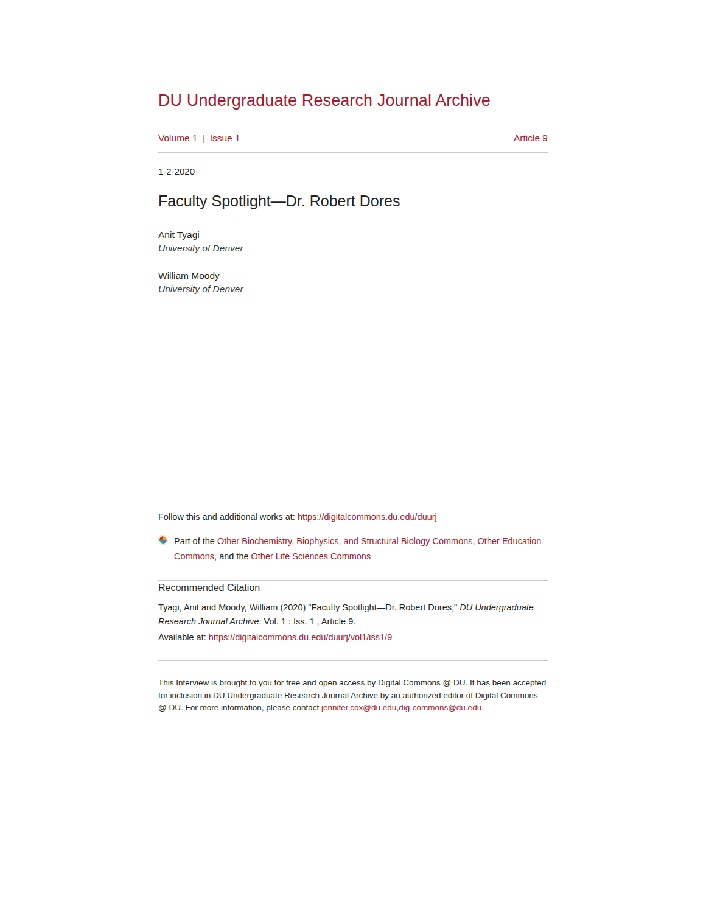DU Undergraduate Research Journal Archive
Volume 1|Issue 1
Article 9
1-2-2020
Faculty Spotlight—Dr. Robert Dores
Anit Tyagi University of Denver
William Moody University of Denver
Follow this and additional works at: https://digitalcommons.du.edu/duurj
Part of the Other Biochemistry, Biophysics, and Structural Biology Commons, Other Education Commons, and the Other Life Sciences Commons
Recommended Citation
Tyagi, Anit and Moody, William (2020) "Faculty Spotlight—Dr. Robert Dores," DU Undergraduate Research Journal Archive: Vol. 1 : Iss. 1 , Article 9.
Available at: https://digitalcommons.du.edu/duurj/vol1/iss1/9
This Interview is brought to you for free and open access by Digital Commons @ DU. It has been accepted for inclusion in DU Undergraduate Research Journal Archive by an authorized editor of Digital Commons @ DU. For more information, please contact jennifer.cox@du.edu,dig-commons@du.edu.